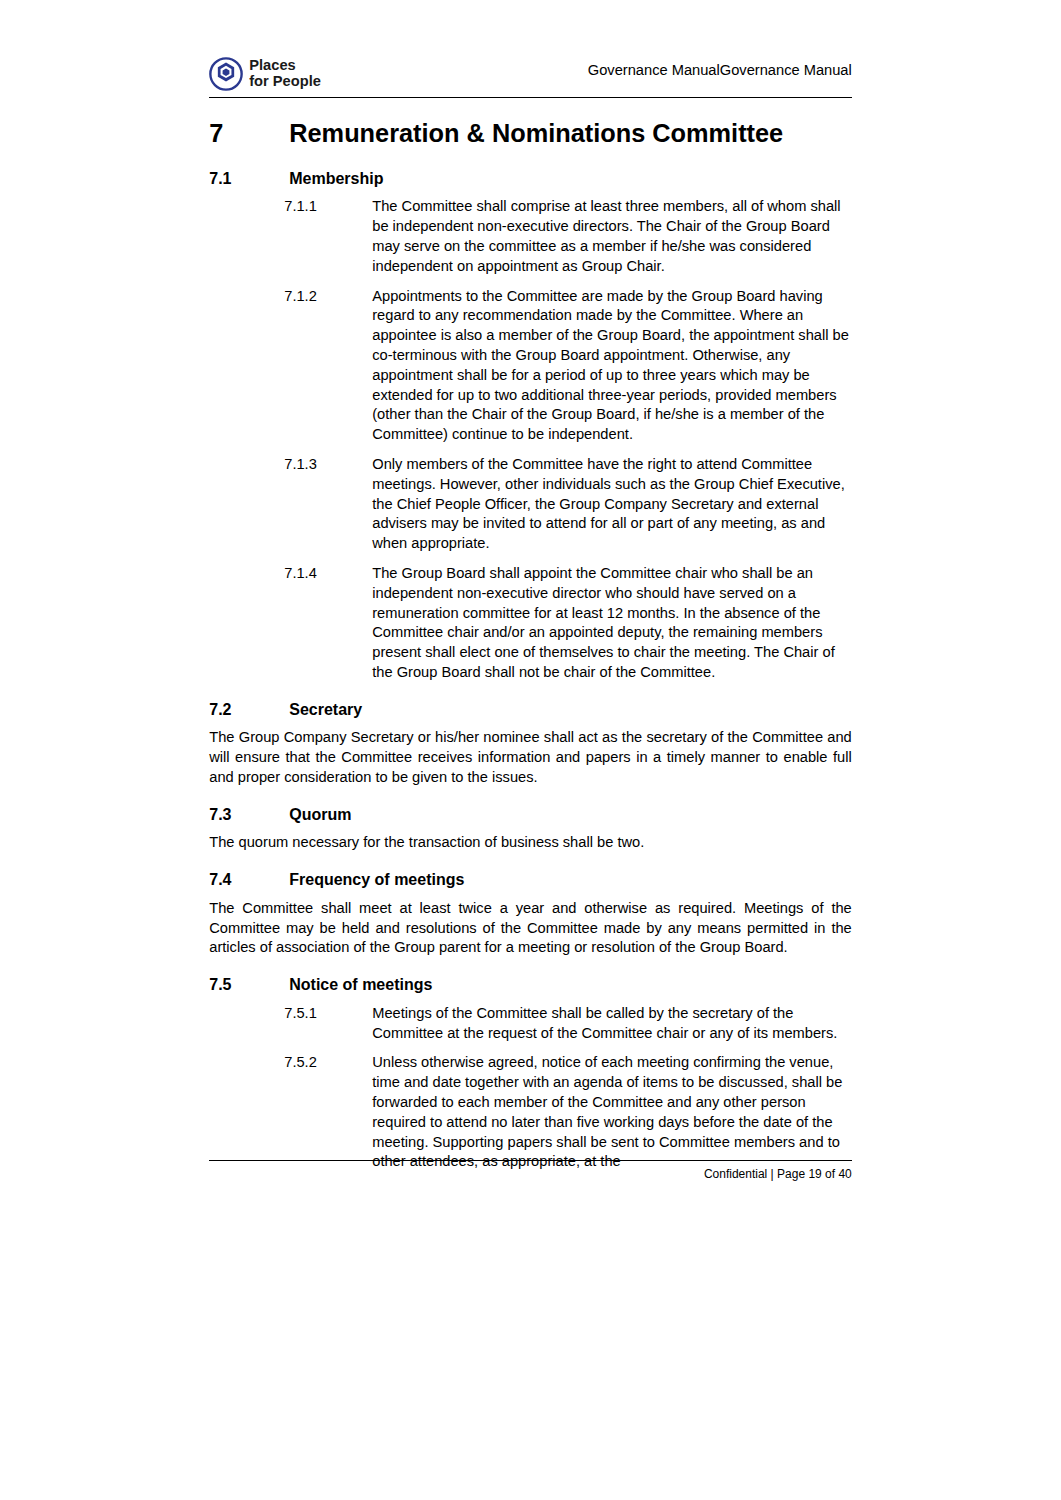Places for People
Governance ManualGovernance Manual
7 Remuneration & Nominations Committee
7.1 Membership
7.1.1 The Committee shall comprise at least three members, all of whom shall be independent non-executive directors. The Chair of the Group Board may serve on the committee as a member if he/she was considered independent on appointment as Group Chair.
7.1.2 Appointments to the Committee are made by the Group Board having regard to any recommendation made by the Committee. Where an appointee is also a member of the Group Board, the appointment shall be co-terminous with the Group Board appointment. Otherwise, any appointment shall be for a period of up to three years which may be extended for up to two additional three-year periods, provided members (other than the Chair of the Group Board, if he/she is a member of the Committee) continue to be independent.
7.1.3 Only members of the Committee have the right to attend Committee meetings. However, other individuals such as the Group Chief Executive, the Chief People Officer, the Group Company Secretary and external advisers may be invited to attend for all or part of any meeting, as and when appropriate.
7.1.4 The Group Board shall appoint the Committee chair who shall be an independent non-executive director who should have served on a remuneration committee for at least 12 months. In the absence of the Committee chair and/or an appointed deputy, the remaining members present shall elect one of themselves to chair the meeting. The Chair of the Group Board shall not be chair of the Committee.
7.2 Secretary
The Group Company Secretary or his/her nominee shall act as the secretary of the Committee and will ensure that the Committee receives information and papers in a timely manner to enable full and proper consideration to be given to the issues.
7.3 Quorum
The quorum necessary for the transaction of business shall be two.
7.4 Frequency of meetings
The Committee shall meet at least twice a year and otherwise as required. Meetings of the Committee may be held and resolutions of the Committee made by any means permitted in the articles of association of the Group parent for a meeting or resolution of the Group Board.
7.5 Notice of meetings
7.5.1 Meetings of the Committee shall be called by the secretary of the Committee at the request of the Committee chair or any of its members.
7.5.2 Unless otherwise agreed, notice of each meeting confirming the venue, time and date together with an agenda of items to be discussed, shall be forwarded to each member of the Committee and any other person required to attend no later than five working days before the date of the meeting. Supporting papers shall be sent to Committee members and to other attendees, as appropriate, at the
Confidential | Page 19 of 40